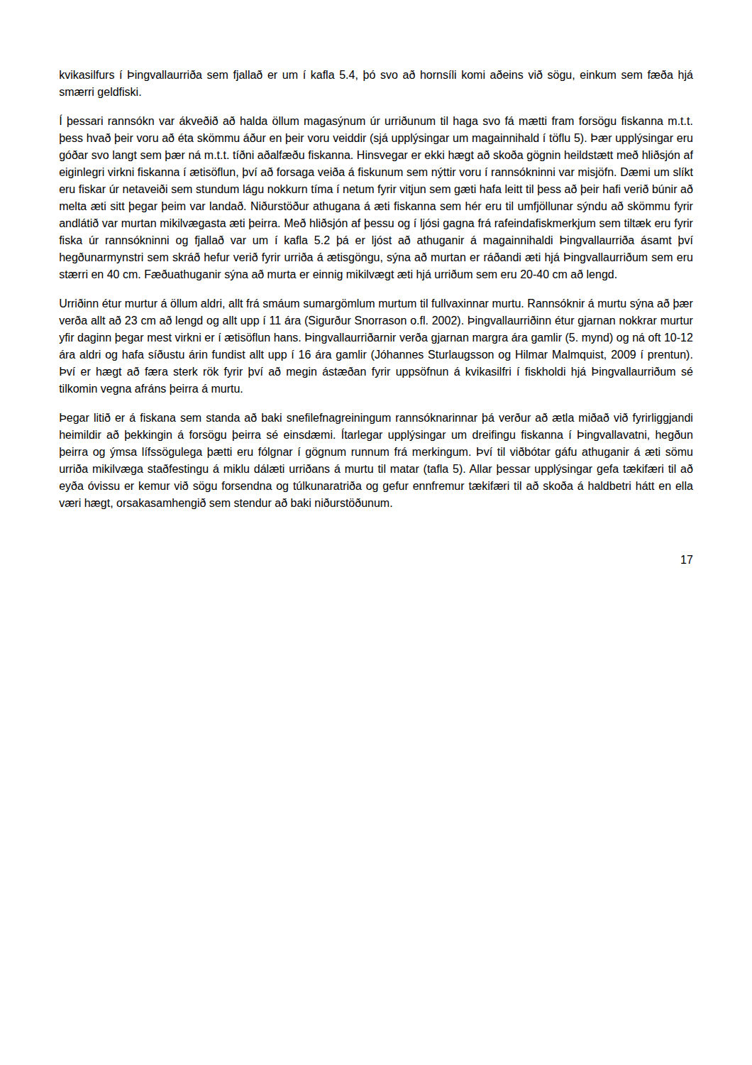kvikasilfurs í Þingvallaurriða sem fjallað er um í kafla 5.4, þó svo að hornsíli komi aðeins við sögu, einkum sem fæða hjá smærri geldfiski.
Í þessari rannsókn var ákveðið að halda öllum magasýnum úr urriðunum til haga svo fá mætti fram forsögu fiskanna m.t.t. þess hvað þeir voru að éta skömmu áður en þeir voru veiddir (sjá upplýsingar um magainnihald í töflu 5). Þær upplýsingar eru góðar svo langt sem þær ná m.t.t. tíðni aðalfæðu fiskanna. Hinsvegar er ekki hægt að skoða gögnin heildstætt með hliðsjón af eiginlegri virkni fiskanna í ætisöflun, því að forsaga veiða á fiskunum sem nýttir voru í rannsókninni var misjöfn. Dæmi um slíkt eru fiskar úr netaveiði sem stundum lágu nokkurn tíma í netum fyrir vitjun sem gæti hafa leitt til þess að þeir hafi verið búnir að melta æti sitt þegar þeim var landað. Niðurstöður athugana á æti fiskanna sem hér eru til umfjöllunar sýndu að skömmu fyrir andlátið var murtan mikilvægasta æti þeirra. Með hliðsjón af þessu og í ljósi gagna frá rafeindafiskmerkjum sem tiltæk eru fyrir fiska úr rannsókninni og fjallað var um í kafla 5.2 þá er ljóst að athuganir á magainnihaldi Þingvallaurriða ásamt því hegðunarmynstri sem skráð hefur verið fyrir urriða á ætisgöngu, sýna að murtan er ráðandi æti hjá Þingvallaurriðum sem eru stærri en 40 cm. Fæðuathuganir sýna að murta er einnig mikilvægt æti hjá urriðum sem eru 20-40 cm að lengd.
Urriðinn étur murtur á öllum aldri, allt frá smáum sumargömlum murtum til fullvaxinnar murtu. Rannsóknir á murtu sýna að þær verða allt að 23 cm að lengd og allt upp í 11 ára (Sigurður Snorrason o.fl. 2002). Þingvallaurriðinn étur gjarnan nokkrar murtur yfir daginn þegar mest virkni er í ætisöflun hans. Þingvallaurriðarnir verða gjarnan margra ára gamlir (5. mynd) og ná oft 10-12 ára aldri og hafa síðustu árin fundist allt upp í 16 ára gamlir (Jóhannes Sturlaugsson og Hilmar Malmquist, 2009 í prentun). Því er hægt að færa sterk rök fyrir því að megin ástæðan fyrir uppsöfnun á kvikasilfri í fiskholdi hjá Þingvallaurriðum sé tilkomin vegna afráns þeirra á murtu.
Þegar litið er á fiskana sem standa að baki snefilefnagreiningum rannsóknarinnar þá verður að ætla miðað við fyrirliggjandi heimildir að þekkingin á forsögu þeirra sé einsdæmi. Ítarlegar upplýsingar um dreifingu fiskanna í Þingvallavatni, hegðun þeirra og ýmsa lífssögulega þætti eru fólgnar í gögnum runnum frá merkingum. Því til viðbótar gáfu athuganir á æti sömu urriða mikilvæga staðfestingu á miklu dálæti urriðans á murtu til matar (tafla 5). Allar þessar upplýsingar gefa tækifæri til að eyða óvissu er kemur við sögu forsendna og túlkunaratriða og gefur ennfremur tækifæri til að skoða á haldbetri hátt en ella væri hægt, orsakasamhengið sem stendur að baki niðurstöðunum.
17